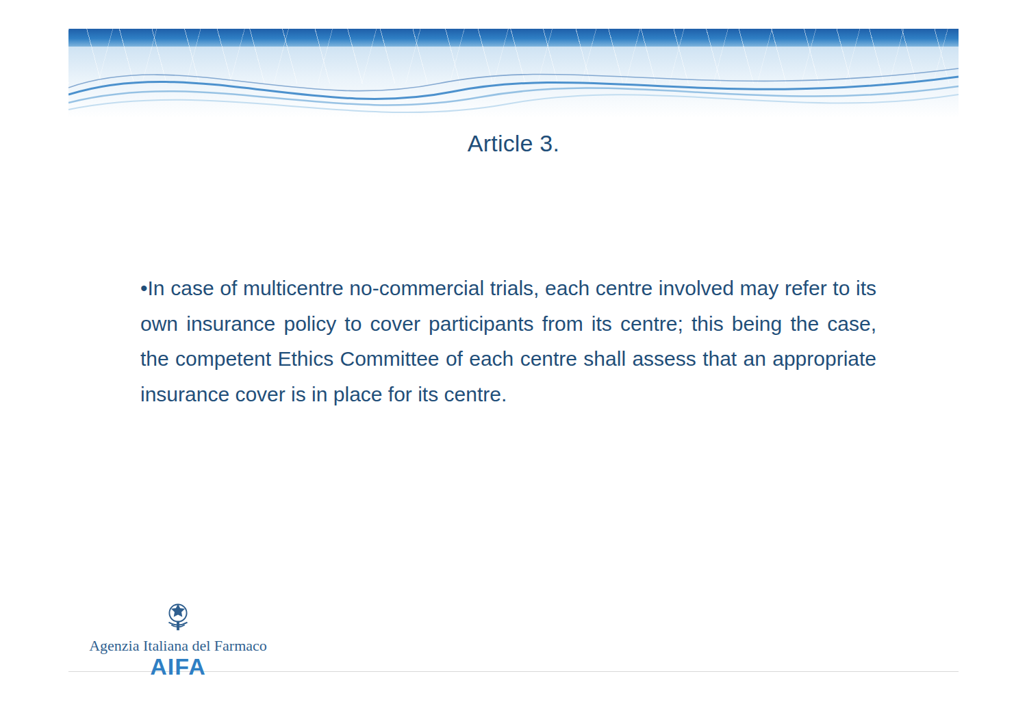Article 3.
•In case of multicentre no-commercial trials, each centre involved may refer to its own insurance policy to cover participants from its centre; this being the case, the competent Ethics Committee of each centre shall assess that an appropriate insurance cover is in place for its centre.
Agenzia Italiana del Farmaco
AIFA